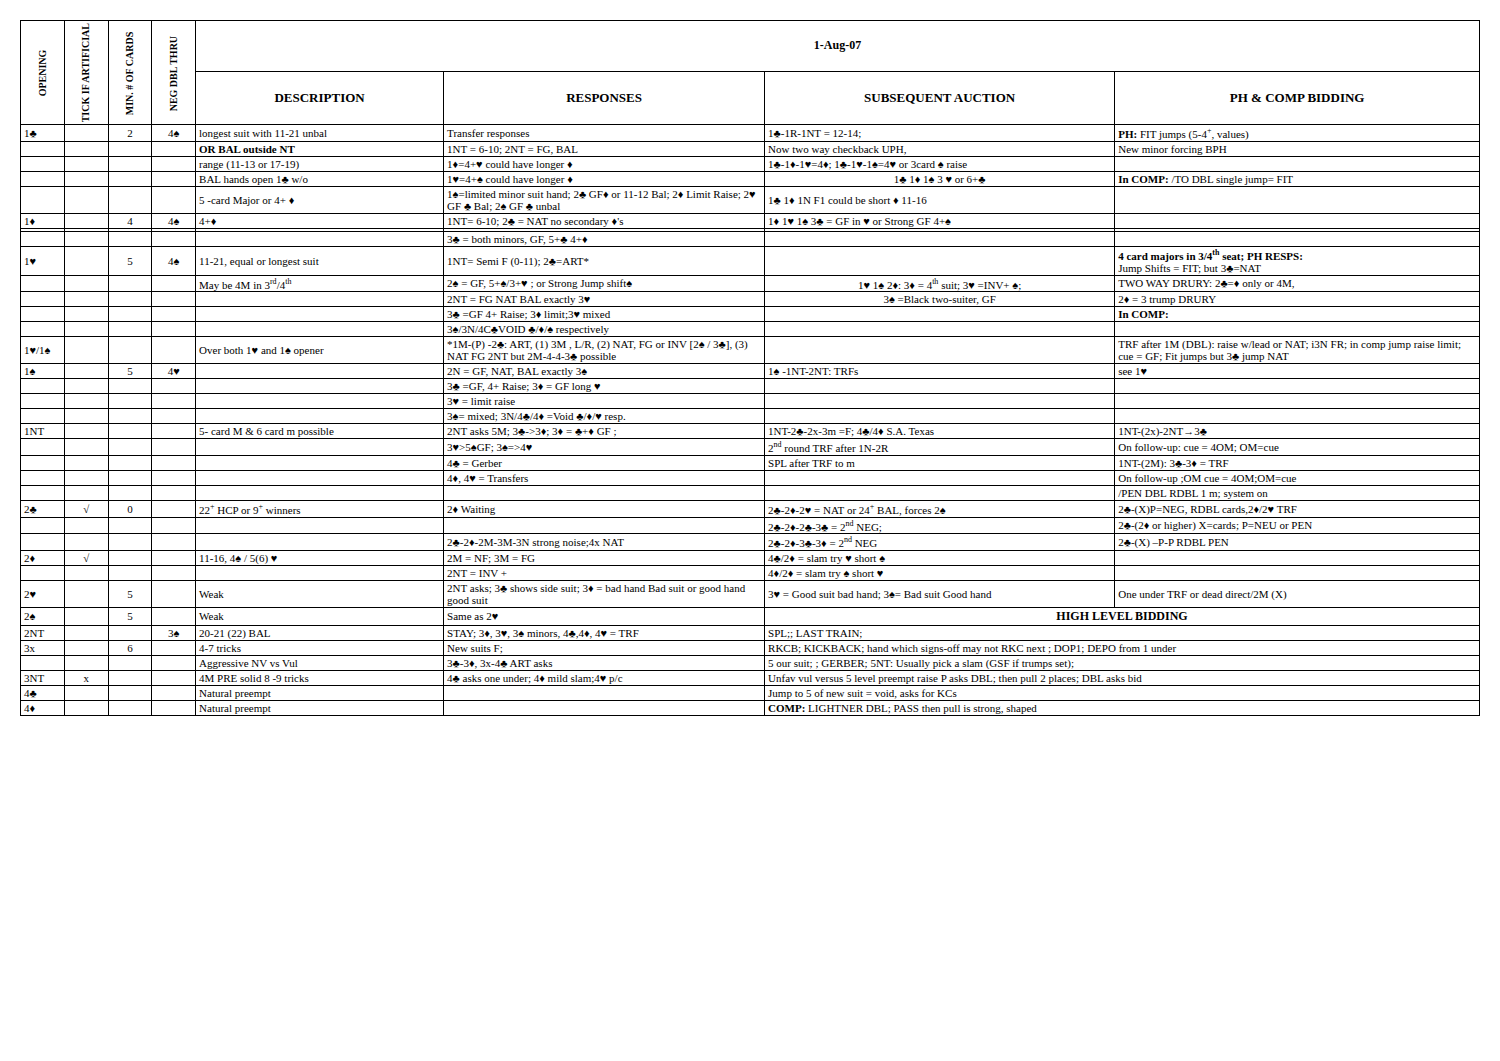| OPENING | TICK IF ARTIFICIAL | MIN. # OF CARDS | NEG DBL THRU | 1-Aug-07 |
| DESCRIPTION | RESPONSES | SUBSEQUENT AUCTION | PH & COMP BIDDING |
| 1♣ | | 2 | 4♠ | longest suit with 11-21 unbal | Transfer responses | 1♣-1R-1NT = 12-14; | PH: FIT jumps (5-4 + , values) |
| | | | | OR BAL outside NT | 1NT = 6-10; 2NT = FG, BAL | Now two way checkback UPH, | New minor forcing BPH |
| | | | | range (11-13 or 17-19) | 1♦=4+♥ could have longer ♦ | 1♣-1♦-1♥=4♦; 1♣-1♥-1♠=4♥ or 3card ♠ raise | |
| | | | | BAL hands open 1♣ w/o | 1♥=4+♠ could have longer ♦ | 1♣ 1♦ 1♠ 3 ♥ or 6+♣ | In COMP: /TO DBL single jump= FIT |
| | | | | 5 -card Major or 4+ ♦ | 1♠=limited minor suit hand; 2♣ GF♦ or 11-12 Bal; 2♦ Limit Raise; 2♥ GF ♣ Bal; 2♠ GF ♣ unbal | 1♣ 1♦ 1N F1 could be short ♦ 11-16 | |
| 1♦ | | 4 | 4♠ | 4+♦ | 1NT= 6-10; 2♣ = NAT no secondary ♦'s | 1♦ 1♥ 1♠ 3♣ = GF in ♥ or Strong GF 4+♠ | |
| | | | | | 3♣ = both minors, GF, 5+♣ 4+♦ | | |
| 1♥ | | 5 | 4♠ | 11-21, equal or longest suit | 1NT= Semi F (0-11); 2♣=ART* | | 4 card majors in 3/4 th seat; PH RESPS: Jump Shifts = FIT; but 3♣=NAT |
| | | | | May be 4M in 3 rd /4 th | 2♠ = GF, 5+♠/3+♥ ; or Strong Jump shift♠ | 1♥ 1♠ 2♦: 3♦ = 4 th suit; 3♥ =INV+ ♠; | TWO WAY DRURY: 2♣=♦ only or 4M, |
| | | | | | 2NT = FG NAT BAL exactly 3♥ | 3♠ =Black two-suiter, GF | 2♦ = 3 trump DRURY |
| | | | | | 3♣ =GF 4+ Raise; 3♦ limit;3♥ mixed | | In COMP: |
| | | | | | 3♠/3N/4C♣VOID ♣/♦/♠ respectively | | |
| 1♥/1♠ | | | | Over both 1♥ and 1♠ opener | *1M-(P) -2♣: ART, (1) 3M , L/R, (2) NAT, FG or INV [2♠ / 3♣], (3) NAT FG 2NT but 2M-4-4-3♣ possible | | TRF after 1M (DBL): raise w/lead or NAT; i3N FR; in comp jump raise limit; cue = GF; Fit jumps but 3♣ jump NAT |
| 1♠ | | 5 | 4♥ | | 2N = GF, NAT, BAL exactly 3♠ | 1♠ -1NT-2NT: TRFs | see 1♥ |
| | | | | | 3♣ =GF, 4+ Raise; 3♦ = GF long ♥ | | |
| | | | | | 3♥ = limit raise | | |
| | | | | | 3♠= mixed; 3N/4♣/4♦ =Void ♣/♦/♥ resp. | | |
| 1NT | | | | 5- card M & 6 card m possible | 2NT asks 5M; 3♣->3♦; 3♦ = ♣+♦ GF ; | 1NT-2♣-2x-3m =F; 4♣/4♦ S.A. Texas | 1NT-(2x)-2NT→3♣ |
| | | | | | 3♥>5♠GF; 3♠=>4♥ | 2 nd round TRF after 1N-2R | On follow-up: cue = 4OM; OM=cue |
| | | | | | 4♣ = Gerber | SPL after TRF to m | 1NT-(2M): 3♣-3♦ = TRF |
| | | | | | 4♦, 4♥ = Transfers | | On follow-up ;OM cue = 4OM;OM=cue |
| | | | | | | | /PEN DBL RDBL 1 m; system on |
| 2♣ | √ | 0 | | 22 + HCP or 9 + winners | 2♦ Waiting | 2♣-2♦-2♥ = NAT or 24 + BAL, forces 2♠ | 2♣-(X)P=NEG, RDBL cards,2♦/2♥ TRF |
| | | | | | | 2♣-2♦-2♣-3♣ = 2 nd NEG; | 2♣-(2♦ or higher) X=cards; P=NEU or PEN |
| | | | | | 2♣-2♦-2M-3M-3N strong noise;4x NAT | 2♣-2♦-3♣-3♦ = 2 nd NEG | 2♣-(X) –P-P RDBL PEN |
| 2♦ | √ | | | 11-16, 4♠ / 5(6) ♥ | 2M = NF; 3M = FG | 4♣/2♦ = slam try ♥ short ♠ | |
| | | | | | 2NT = INV + | 4♦/2♦ = slam try ♠ short ♥ | |
| 2♥ | | 5 | | Weak | 2NT asks; 3♣ shows side suit; 3♦ = bad hand Bad suit or good hand good suit | 3♥ = Good suit bad hand; 3♠= Bad suit Good hand | One under TRF or dead direct/2M (X) |
| 2♠ | | 5 | | Weak | Same as 2♥ | HIGH LEVEL BIDDING |
| 2NT | | | 3♠ | 20-21 (22) BAL | STAY; 3♦, 3♥, 3♠ minors, 4♣,4♦, 4♥ = TRF | SPL;; LAST TRAIN; |
| 3x | | 6 | | 4-7 tricks | New suits F; | RKCB; KICKBACK; hand which signs-off may not RKC next ; DOP1; DEPO from 1 under |
| | | | | Aggressive NV vs Vul | 3♣-3♦, 3x-4♣ ART asks | 5 our suit; ; GERBER; 5NT: Usually pick a slam (GSF if trumps set); |
| 3NT | x | | | 4M PRE solid 8 -9 tricks | 4♣ asks one under; 4♦ mild slam;4♥ p/c | Unfav vul versus 5 level preempt raise P asks DBL; then pull 2 places; DBL asks bid |
| 4♣ | | | | Natural preempt | | Jump to 5 of new suit = void, asks for KCs |
| 4♦ | | | | Natural preempt | | COMP: LIGHTNER DBL; PASS then pull is strong, shaped |